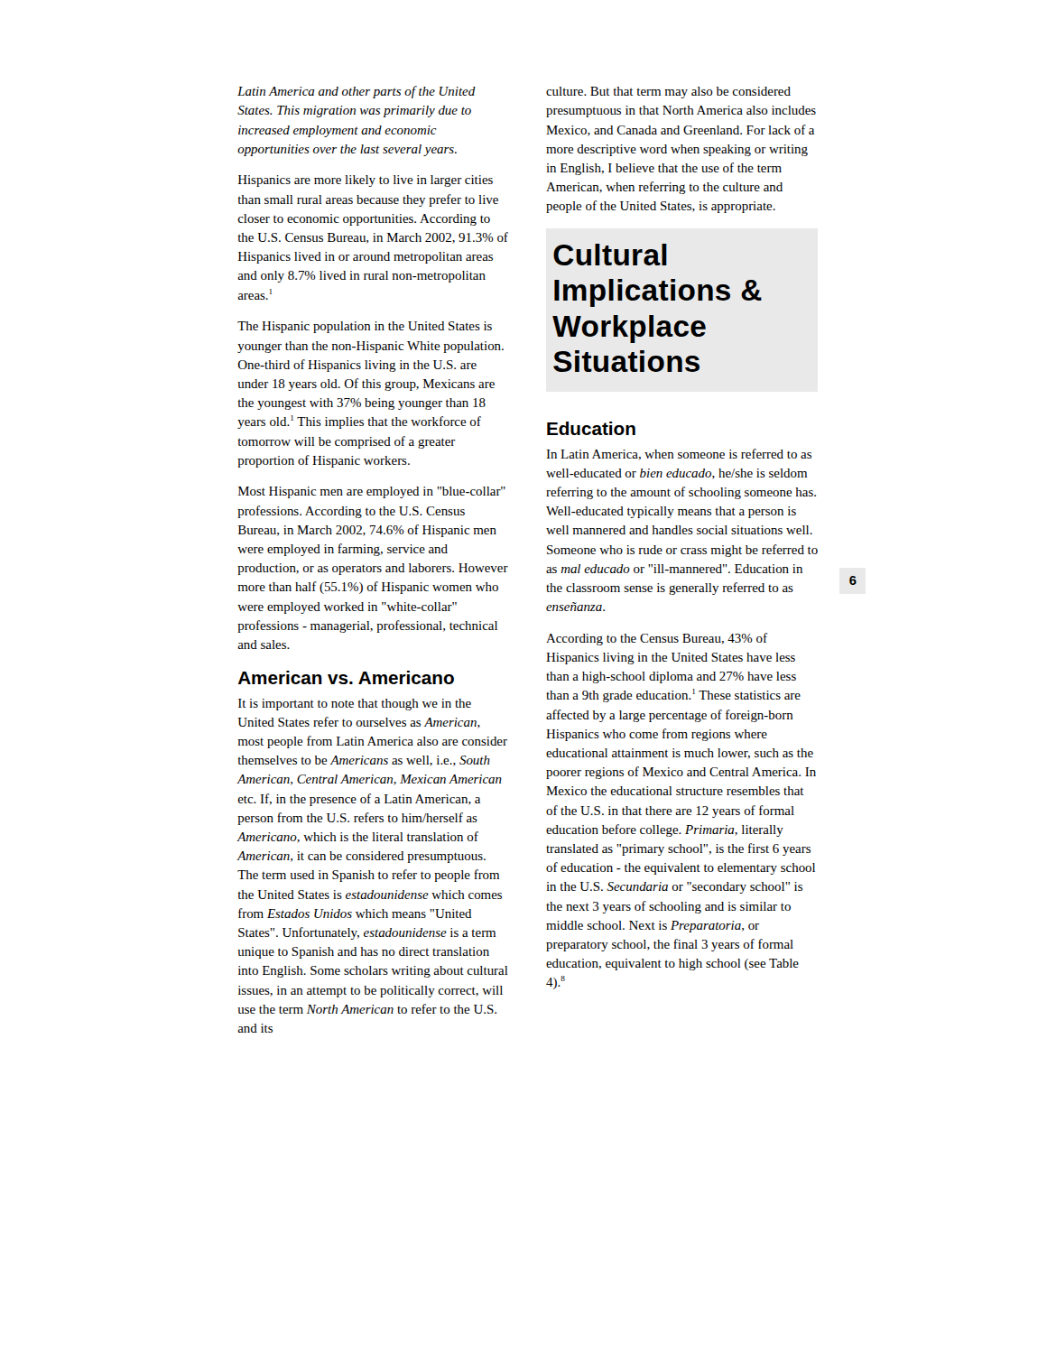6
Latin America and other parts of the United States. This migration was primarily due to increased employment and economic opportunities over the last several years.
Hispanics are more likely to live in larger cities than small rural areas because they prefer to live closer to economic opportunities. According to the U.S. Census Bureau, in March 2002, 91.3% of Hispanics lived in or around metropolitan areas and only 8.7% lived in rural non-metropolitan areas.1
The Hispanic population in the United States is younger than the non-Hispanic White population. One-third of Hispanics living in the U.S. are under 18 years old. Of this group, Mexicans are the youngest with 37% being younger than 18 years old.1 This implies that the workforce of tomorrow will be comprised of a greater proportion of Hispanic workers.
Most Hispanic men are employed in "blue-collar" professions. According to the U.S. Census Bureau, in March 2002, 74.6% of Hispanic men were employed in farming, service and production, or as operators and laborers. However more than half (55.1%) of Hispanic women who were employed worked in "white-collar" professions - managerial, professional, technical and sales.
American vs. Americano
It is important to note that though we in the United States refer to ourselves as American, most people from Latin America also are consider themselves to be Americans as well, i.e., South American, Central American, Mexican American etc. If, in the presence of a Latin American, a person from the U.S. refers to him/herself as Americano, which is the literal translation of American, it can be considered presumptuous. The term used in Spanish to refer to people from the United States is estadounidense which comes from Estados Unidos which means "United States". Unfortunately, estadounidense is a term unique to Spanish and has no direct translation into English. Some scholars writing about cultural issues, in an attempt to be politically correct, will use the term North American to refer to the U.S. and its
culture. But that term may also be considered presumptuous in that North America also includes Mexico, and Canada and Greenland. For lack of a more descriptive word when speaking or writing in English, I believe that the use of the term American, when referring to the culture and people of the United States, is appropriate.
Cultural Implications & Workplace Situations
Education
In Latin America, when someone is referred to as well-educated or bien educado, he/she is seldom referring to the amount of schooling someone has. Well-educated typically means that a person is well mannered and handles social situations well. Someone who is rude or crass might be referred to as mal educado or "ill-mannered". Education in the classroom sense is generally referred to as enseñanza.
According to the Census Bureau, 43% of Hispanics living in the United States have less than a high-school diploma and 27% have less than a 9th grade education.1 These statistics are affected by a large percentage of foreign-born Hispanics who come from regions where educational attainment is much lower, such as the poorer regions of Mexico and Central America. In Mexico the educational structure resembles that of the U.S. in that there are 12 years of formal education before college. Primaria, literally translated as "primary school", is the first 6 years of education - the equivalent to elementary school in the U.S. Secundaria or "secondary school" is the next 3 years of schooling and is similar to middle school. Next is Preparatoria, or preparatory school, the final 3 years of formal education, equivalent to high school (see Table 4).8